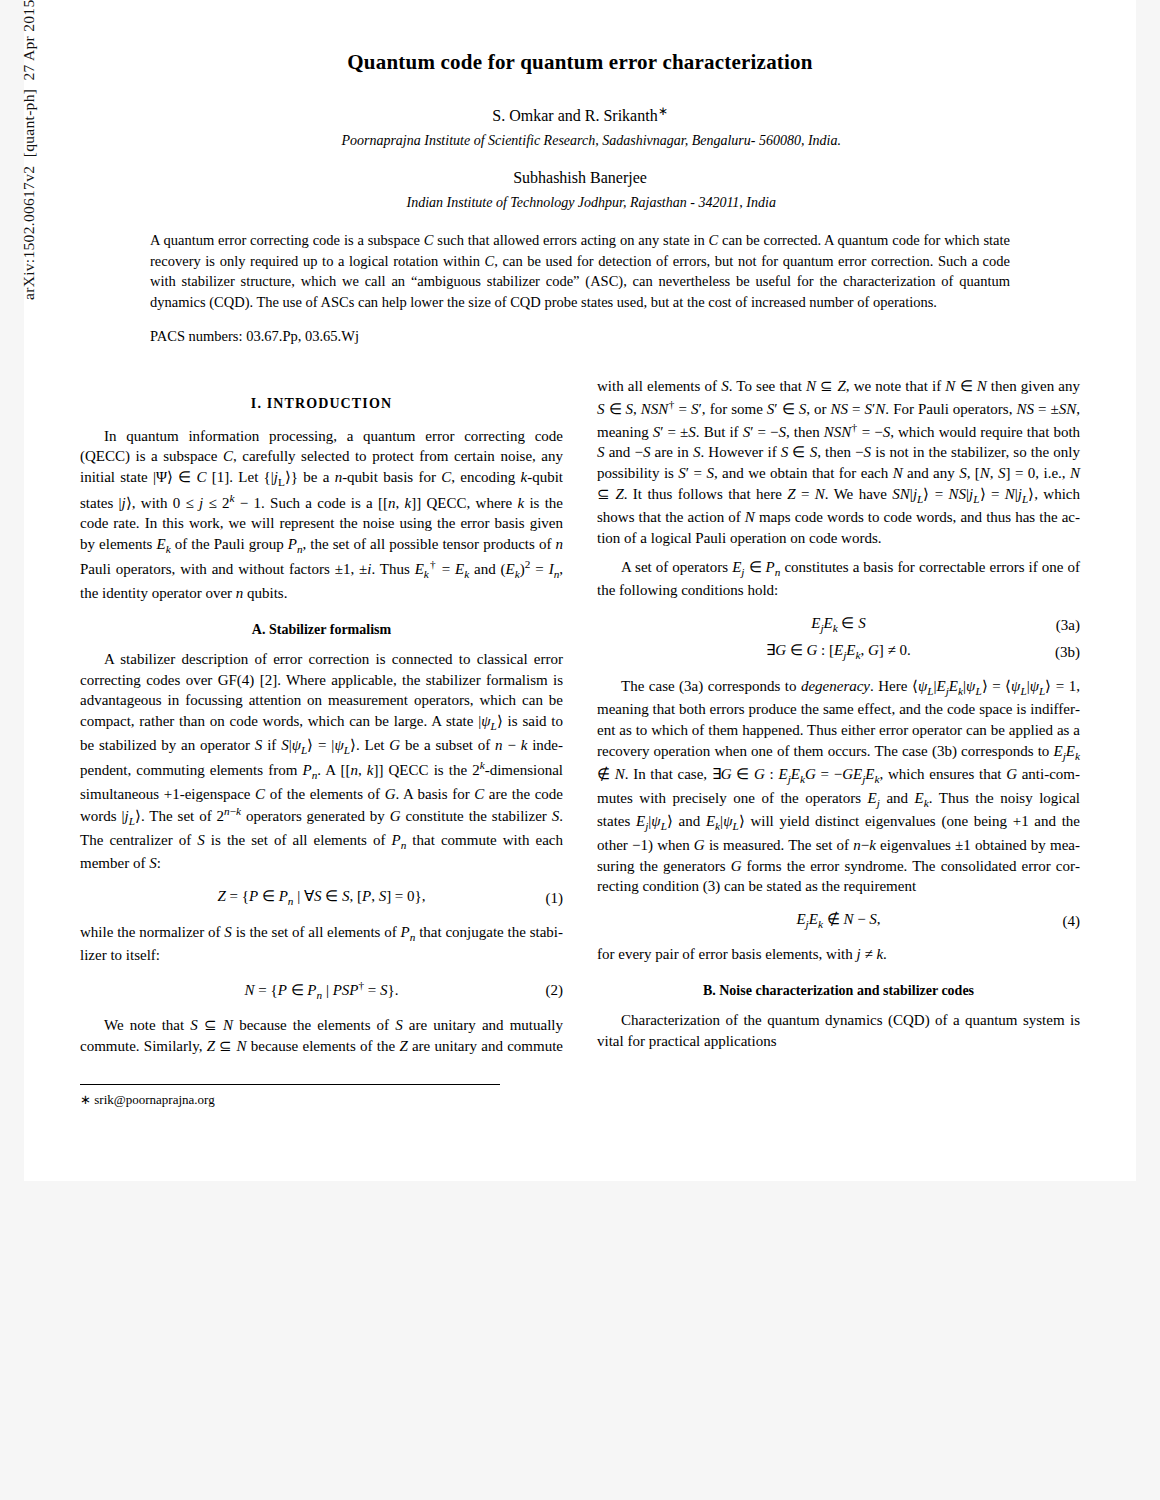arXiv:1502.00617v2 [quant-ph] 27 Apr 2015
Quantum code for quantum error characterization
S. Omkar and R. Srikanth∗
Poornaprajna Institute of Scientific Research, Sadashivnagar, Bengaluru- 560080, India.
Subhashish Banerjee
Indian Institute of Technology Jodhpur, Rajasthan - 342011, India
A quantum error correcting code is a subspace C such that allowed errors acting on any state in C can be corrected. A quantum code for which state recovery is only required up to a logical rotation within C, can be used for detection of errors, but not for quantum error correction. Such a code with stabilizer structure, which we call an “ambiguous stabilizer code” (ASC), can nevertheless be useful for the characterization of quantum dynamics (CQD). The use of ASCs can help lower the size of CQD probe states used, but at the cost of increased number of operations.
PACS numbers: 03.67.Pp, 03.65.Wj
I. Introduction
In quantum information processing, a quantum error correcting code (QECC) is a subspace C, carefully selected to protect from certain noise, any initial state |Ψ⟩ ∈ C [1]. Let {|jL⟩} be a n-qubit basis for C, encoding k-qubit states |j⟩, with 0 ≤ j ≤ 2k − 1. Such a code is a [[n, k]] QECC, where k is the code rate. In this work, we will represent the noise using the error basis given by elements Ek of the Pauli group Pn, the set of all possible tensor products of n Pauli operators, with and without factors ±1, ±i. Thus Ek† = Ek and (Ek)2 = In, the identity operator over n qubits.
A. Stabilizer formalism
A stabilizer description of error correction is connected to classical error correcting codes over GF(4) [2]. Where applicable, the stabilizer formalism is advantageous in focussing attention on measurement operators, which can be compact, rather than on code words, which can be large. A state |ψL⟩ is said to be stabilized by an operator S if S|ψL⟩ = |ψL⟩. Let G be a subset of n − k independent, commuting elements from Pn. A [[n, k]] QECC is the 2k-dimensional simultaneous +1-eigenspace C of the elements of G. A basis for C are the code words |jL⟩. The set of 2n−k operators generated by G constitute the stabilizer S. The centralizer of S is the set of all elements of Pn that commute with each member of S:
Z = {P ∈ Pn | ∀S ∈ S, [P, S] = 0},(1)
while the normalizer of S is the set of all elements of Pn that conjugate the stabilizer to itself:
N = {P ∈ Pn | PSP† = S}.(2)
We note that S ⊆ N because the elements of S are unitary and mutually commute. Similarly, Z ⊆ N because elements of the Z are unitary and commute with all elements of S. To see that N ⊆ Z, we note that if N ∈ N then given any S ∈ S, NSN† = S′, for some S′ ∈ S, or NS = S′N. For Pauli operators, NS = ±SN, meaning S′ = ±S. But if S′ = −S, then NSN† = −S, which would require that both S and −S are in S. However if S ∈ S, then −S is not in the stabilizer, so the only possibility is S′ = S, and we obtain that for each N and any S, [N, S] = 0, i.e., N ⊆ Z. It thus follows that here Z = N. We have SN|jL⟩ = NS|jL⟩ = N|jL⟩, which shows that the action of N maps code words to code words, and thus has the action of a logical Pauli operation on code words.
A set of operators Ej ∈ Pn constitutes a basis for correctable errors if one of the following conditions hold:
EjEk ∈ S(3a) ∃G ∈ G : [EjEk, G] ≠ 0.(3b)
The case (3a) corresponds to degeneracy. Here ⟨ψL|EjEk|ψL⟩ = ⟨ψL|ψL⟩ = 1, meaning that both errors produce the same effect, and the code space is indifferent as to which of them happened. Thus either error operator can be applied as a recovery operation when one of them occurs. The case (3b) corresponds to EjEk ∉ N. In that case, ∃G ∈ G : EjEkG = −GEjEk, which ensures that G anti-commutes with precisely one of the operators Ej and Ek. Thus the noisy logical states Ej|ψL⟩ and Ek|ψL⟩ will yield distinct eigenvalues (one being +1 and the other −1) when G is measured. The set of n−k eigenvalues ±1 obtained by measuring the generators G forms the error syndrome. The consolidated error correcting condition (3) can be stated as the requirement
EjEk ∉ N − S,(4)
for every pair of error basis elements, with j ≠ k.
B. Noise characterization and stabilizer codes
Characterization of the quantum dynamics (CQD) of a quantum system is vital for practical applications
∗ srik@poornaprajna.org